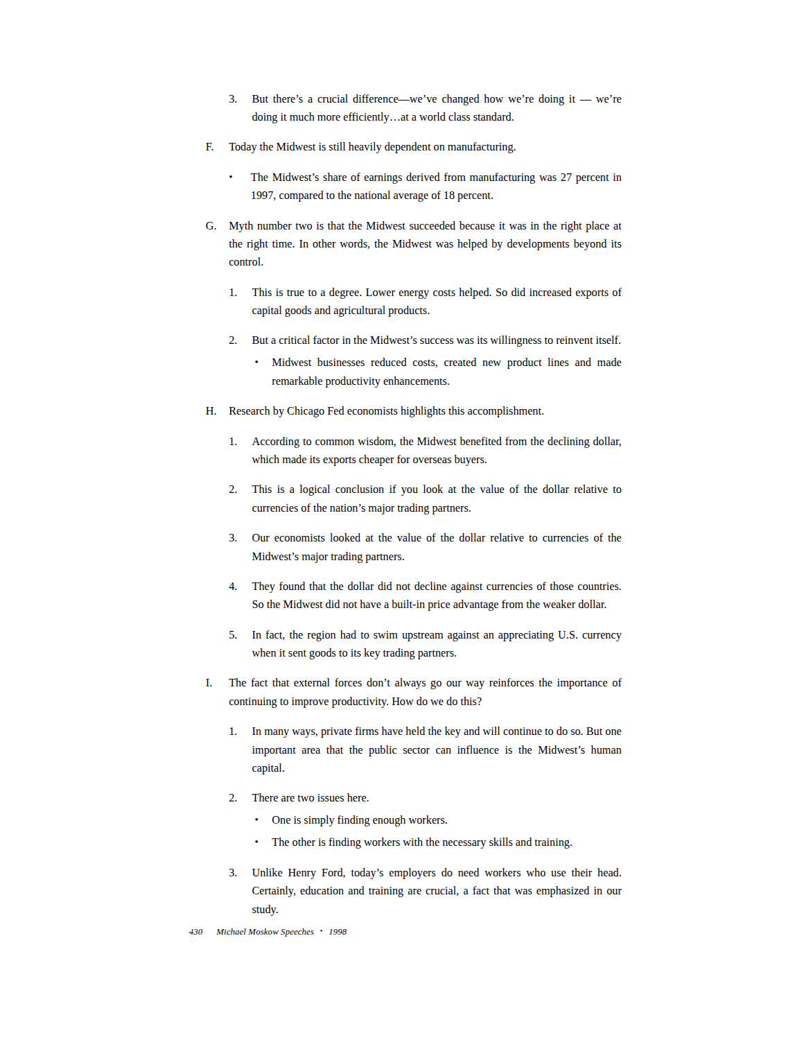3.
But there’s a crucial difference—we’ve changed how we’re doing it — we’re doing it much more efficiently…at a world class standard.
F.
Today the Midwest is still heavily dependent on manufacturing.
•
The Midwest’s share of earnings derived from manufacturing was 27 percent in 1997, compared to the national average of 18 percent.
G.
Myth number two is that the Midwest succeeded because it was in the right place at the right time. In other words, the Midwest was helped by developments beyond its control.
1.
This is true to a degree. Lower energy costs helped. So did increased exports of capital goods and agricultural products.
2.
But a critical factor in the Midwest’s success was its willingness to reinvent itself.
•
Midwest businesses reduced costs, created new product lines and made remarkable productivity enhancements.
H.
Research by Chicago Fed economists highlights this accomplishment.
1.
According to common wisdom, the Midwest benefited from the declining dollar, which made its exports cheaper for overseas buyers.
2.
This is a logical conclusion if you look at the value of the dollar relative to currencies of the nation’s major trading partners.
3.
Our economists looked at the value of the dollar relative to currencies of the Midwest’s major trading partners.
4.
They found that the dollar did not decline against currencies of those countries. So the Midwest did not have a built-in price advantage from the weaker dollar.
5.
In fact, the region had to swim upstream against an appreciating U.S. currency when it sent goods to its key trading partners.
I.
The fact that external forces don’t always go our way reinforces the importance of continuing to improve productivity. How do we do this?
1.
In many ways, private firms have held the key and will continue to do so. But one important area that the public sector can influence is the Midwest’s human capital.
2.
There are two issues here.
•
One is simply finding enough workers.
•
The other is finding workers with the necessary skills and training.
3.
Unlike Henry Ford, today’s employers do need workers who use their head. Certainly, education and training are crucial, a fact that was emphasized in our study.
430 Michael Moskow Speeches•1998